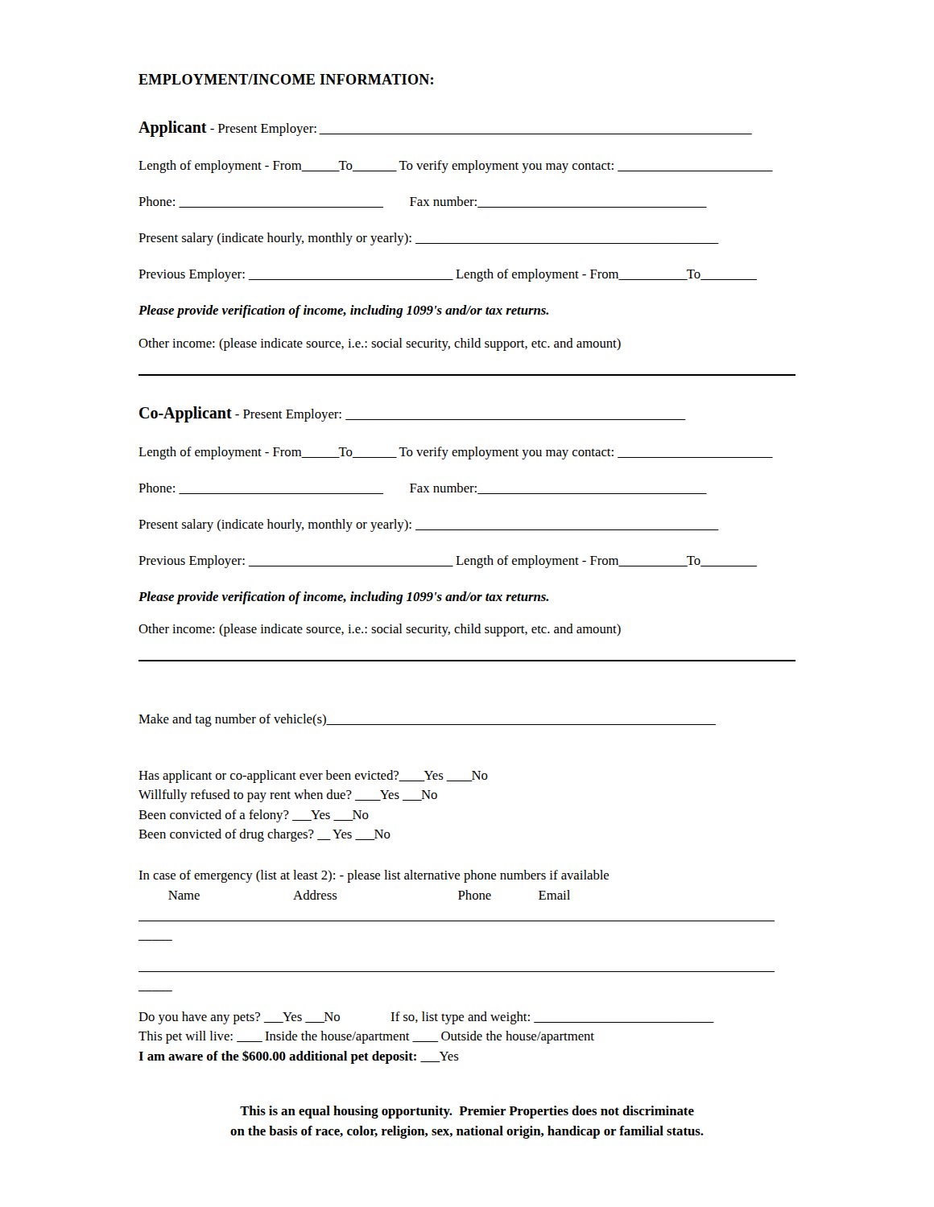EMPLOYMENT/INCOME INFORMATION:
Applicant - Present Employer: ______________________________________________________________________
Length of employment - From______To_______ To verify employment you may contact: _________________________
Phone: _________________________________ Fax number:_____________________________________
Present salary (indicate hourly, monthly or yearly): _________________________________________________
Previous Employer: _________________________________ Length of employment - From___________To_________
Please provide verification of income, including 1099's and/or tax returns.
Other income: (please indicate source, i.e.: social security, child support, etc. and amount)
Co-Applicant - Present Employer: _______________________________________________________
Length of employment - From______To_______ To verify employment you may contact: _________________________
Phone: _________________________________ Fax number:_____________________________________
Present salary (indicate hourly, monthly or yearly): _________________________________________________
Previous Employer: _________________________________ Length of employment - From___________To_________
Please provide verification of income, including 1099's and/or tax returns.
Other income: (please indicate source, i.e.: social security, child support, etc. and amount)
Make and tag number of vehicle(s)_______________________________________________________________
Has applicant or co-applicant ever been evicted?____Yes ____No
Willfully refused to pay rent when due? ____Yes ___No
Been convicted of a felony? ___Yes ___No
Been convicted of drug charges? __ Yes ___No
In case of emergency (list at least 2): - please list alternative phone numbers if available
Name Address Phone Email
_______________________________________________________________________________________________________
_____
_______________________________________________________________________________________________________
_____
Do you have any pets? ___Yes ___No If so, list type and weight: _____________________________
This pet will live: ____ Inside the house/apartment ____ Outside the house/apartment
I am aware of the $600.00 additional pet deposit: ___Yes
This is an equal housing opportunity. Premier Properties does not discriminate
on the basis of race, color, religion, sex, national origin, handicap or familial status.